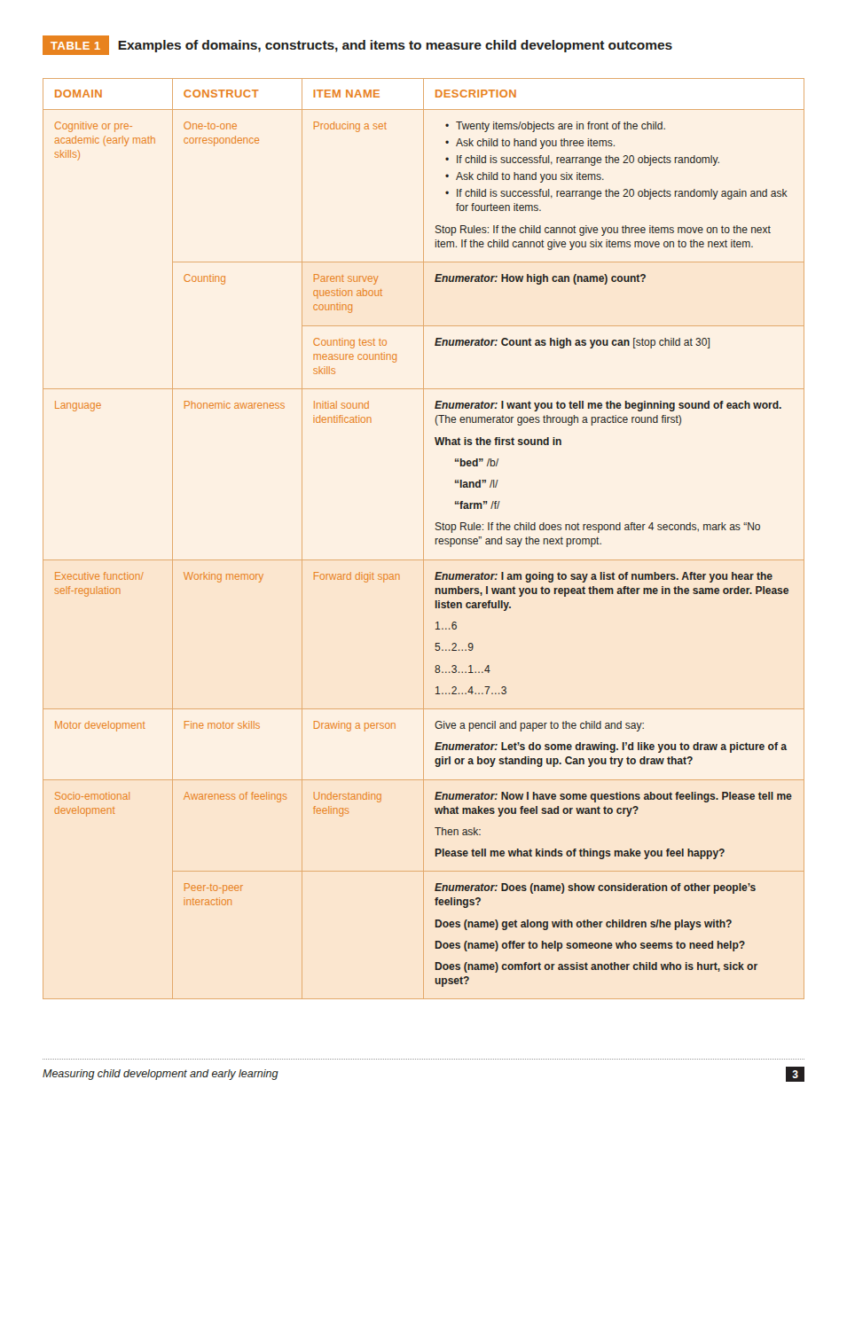TABLE 1
Examples of domains, constructs, and items to measure child development outcomes
| DOMAIN | CONSTRUCT | ITEM NAME | DESCRIPTION |
| --- | --- | --- | --- |
| Cognitive or pre-academic (early math skills) | One-to-one correspondence | Producing a set | Twenty items/objects are in front of the child. Ask child to hand you three items. If child is successful, rearrange the 20 objects randomly. Ask child to hand you six items. If child is successful, rearrange the 20 objects randomly again and ask for fourteen items. Stop Rules: If the child cannot give you three items move on to the next item. If the child cannot give you six items move on to the next item. |
| Counting | Parent survey question about counting | Enumerator: How high can (name) count? |
| Counting test to measure counting skills | Enumerator: Count as high as you can [stop child at 30] |
| Language | Phonemic awareness | Initial sound identification | Enumerator: I want you to tell me the beginning sound of each word. (The enumerator goes through a practice round first) What is the first sound in “bed” /b/ “land” /l/ “farm” /f/ Stop Rule: If the child does not respond after 4 seconds, mark as “No response” and say the next prompt. |
| Executive function/ self-regulation | Working memory | Forward digit span | Enumerator: I am going to say a list of numbers. After you hear the numbers, I want you to repeat them after me in the same order. Please listen carefully. 1…6 5…2…9 8…3…1…4 1…2…4…7…3 |
| Motor development | Fine motor skills | Drawing a person | Give a pencil and paper to the child and say: Enumerator: Let’s do some drawing. I’d like you to draw a picture of a girl or a boy standing up. Can you try to draw that? |
| Socio-emotional development | Awareness of feelings | Understanding feelings | Enumerator: Now I have some questions about feelings. Please tell me what makes you feel sad or want to cry? Then ask: Please tell me what kinds of things make you feel happy? |
| Peer-to-peer interaction | | Enumerator: Does (name) show consideration of other people’s feelings? Does (name) get along with other children s/he plays with? Does (name) offer to help someone who seems to need help? Does (name) comfort or assist another child who is hurt, sick or upset? |
Measuring child development and early learning 3